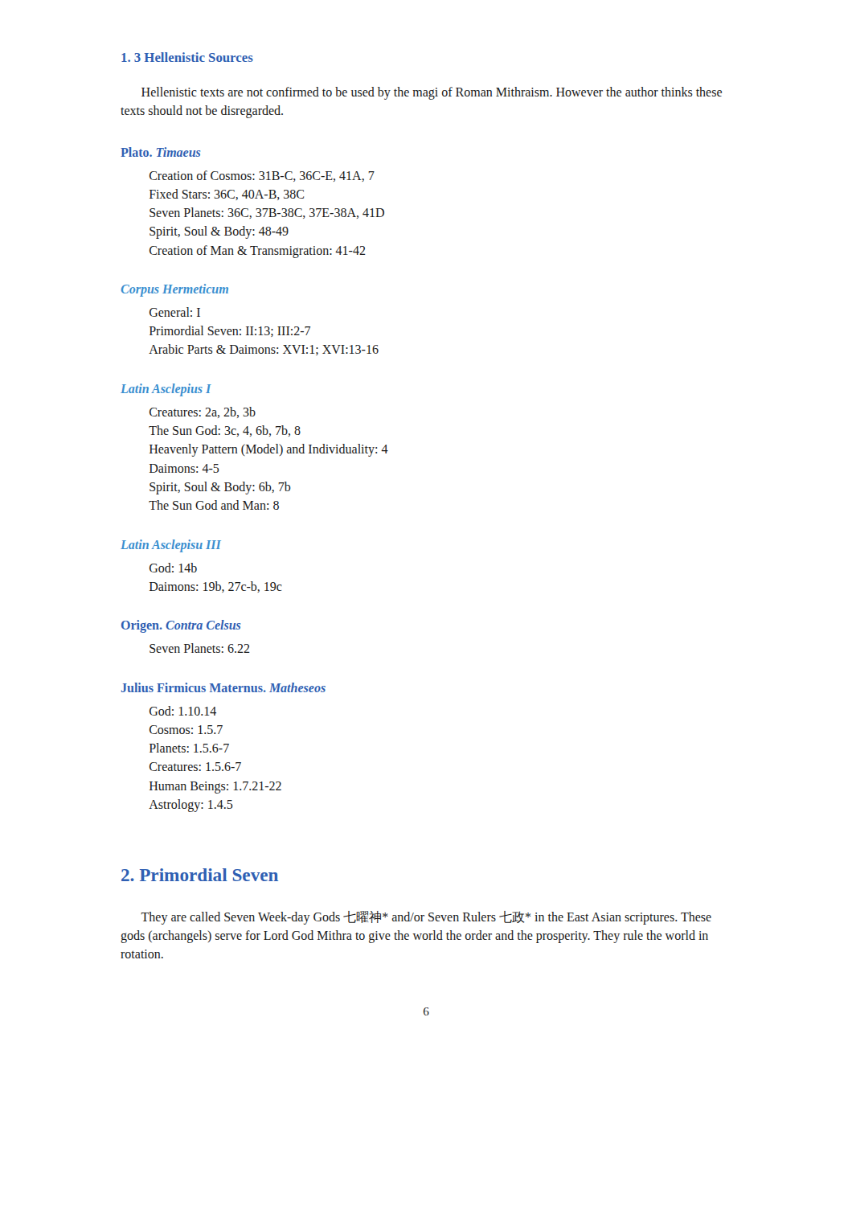1. 3 Hellenistic Sources
Hellenistic texts are not confirmed to be used by the magi of Roman Mithraism. However the author thinks these texts should not be disregarded.
Plato. Timaeus
Creation of Cosmos: 31B-C, 36C-E, 41A, 7
Fixed Stars: 36C, 40A-B, 38C
Seven Planets: 36C, 37B-38C, 37E-38A, 41D
Spirit, Soul & Body: 48-49
Creation of Man & Transmigration: 41-42
Corpus Hermeticum
General: I
Primordial Seven: II:13; III:2-7
Arabic Parts & Daimons: XVI:1; XVI:13-16
Latin Asclepius I
Creatures: 2a, 2b, 3b
The Sun God: 3c, 4, 6b, 7b, 8
Heavenly Pattern (Model) and Individuality: 4
Daimons: 4-5
Spirit, Soul & Body: 6b, 7b
The Sun God and Man: 8
Latin Asclepisu III
God: 14b
Daimons: 19b, 27c-b, 19c
Origen. Contra Celsus
Seven Planets: 6.22
Julius Firmicus Maternus. Matheseos
God: 1.10.14
Cosmos: 1.5.7
Planets: 1.5.6-7
Creatures: 1.5.6-7
Human Beings: 1.7.21-22
Astrology: 1.4.5
2. Primordial Seven
They are called Seven Week-day Gods 七曜神* and/or Seven Rulers 七政* in the East Asian scriptures. These gods (archangels) serve for Lord God Mithra to give the world the order and the prosperity. They rule the world in rotation.
6